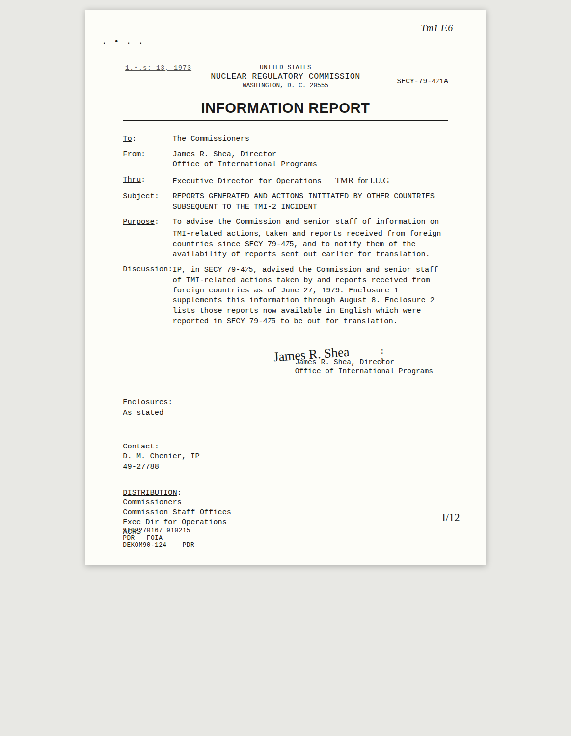Tm1 F.6
. • . .
1.•.s: 13, 1973
UNITED STATES
NUCLEAR REGULATORY COMMISSION
WASHINGTON, D. C. 20555
SECY-79-471A
INFORMATION REPORT
| To : | The Commissioners |
| From : | James R. Shea, Director Office of International Programs |
| Thru : | Executive Director for Operations TMR for I.U.G |
| Subject : | REPORTS GENERATED AND ACTIONS INITIATED BY OTHER COUNTRIES SUBSEQUENT TO THE TMI-2 INCIDENT |
| Purpose : | To advise the Commission and senior staff of information on TMI-related actions , taken and reports received from foreign countries since SECY 79-4 7 5, and to notify them of the availability of reports sent out earlier for translation. |
| Discussion : | IP, in SECY 79-4 7 5, advised the Commission and senior staff of TMI-related actions taken by and reports received from foreign countries as of June 27, 1979. Enclosure 1 supplements this information through August 8. Enclosure 2 lists those reports now available in English which were reported in SECY 79-4 7 5 to be out for translation. |
:
:
James R. Shea
James R. Shea, Director
Office of International Programs
Enclosures:
As stated
Contact:
D. M. Chenier, IP
49-27788
DISTRIBUTION:
Commissioners
Commission Staff Offices
Exec Dir for Operations
ACRS
9102270167 910215
PDR FOIA
DEKOM90-124 PDR
I/12